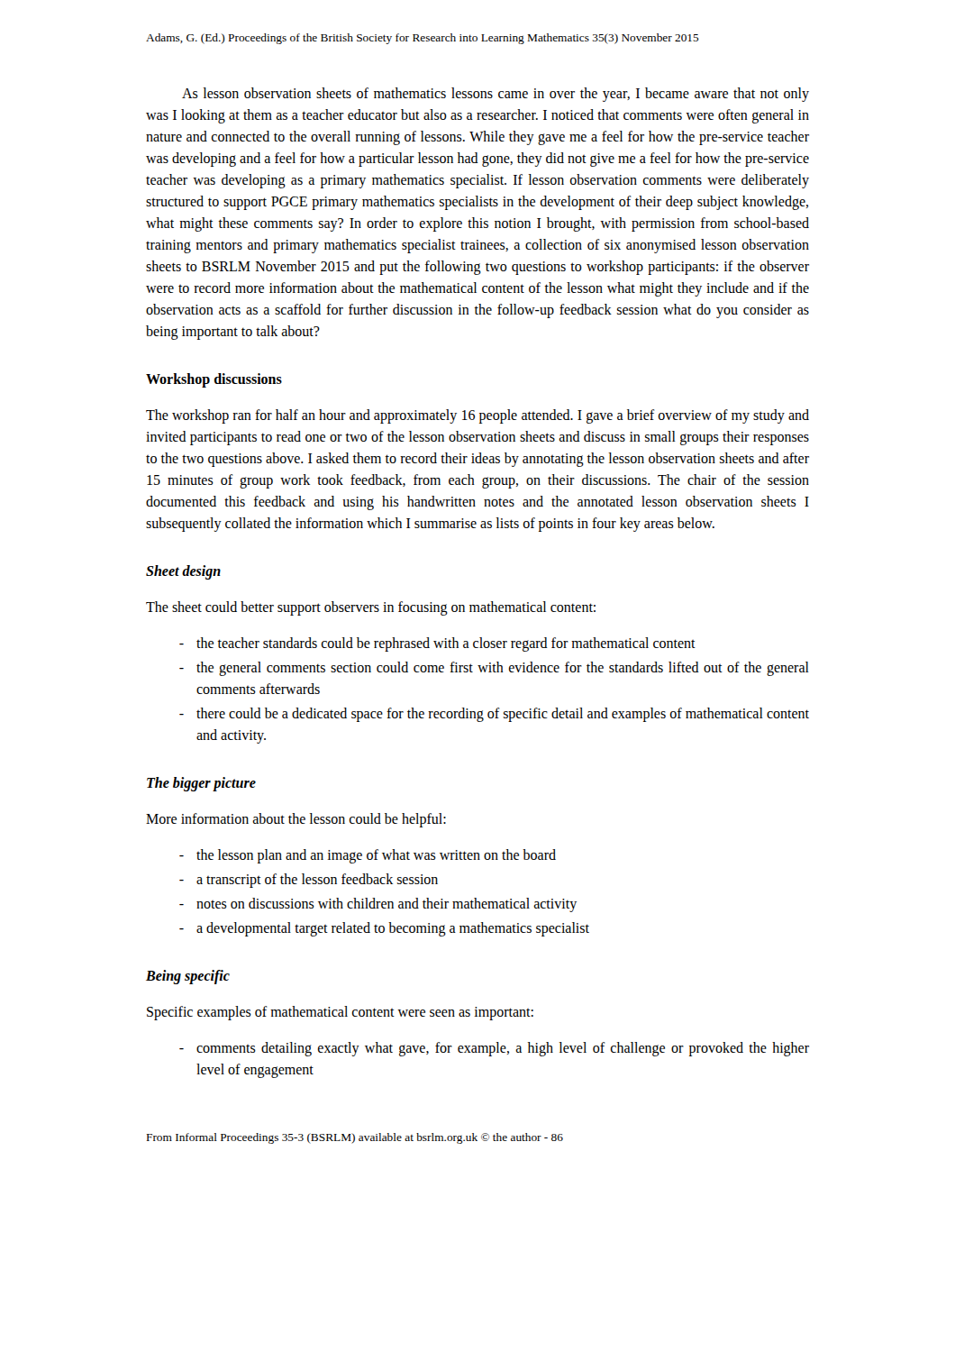Adams, G. (Ed.) Proceedings of the British Society for Research into Learning Mathematics 35(3) November 2015
As lesson observation sheets of mathematics lessons came in over the year, I became aware that not only was I looking at them as a teacher educator but also as a researcher. I noticed that comments were often general in nature and connected to the overall running of lessons. While they gave me a feel for how the pre-service teacher was developing and a feel for how a particular lesson had gone, they did not give me a feel for how the pre-service teacher was developing as a primary mathematics specialist. If lesson observation comments were deliberately structured to support PGCE primary mathematics specialists in the development of their deep subject knowledge, what might these comments say? In order to explore this notion I brought, with permission from school-based training mentors and primary mathematics specialist trainees, a collection of six anonymised lesson observation sheets to BSRLM November 2015 and put the following two questions to workshop participants: if the observer were to record more information about the mathematical content of the lesson what might they include and if the observation acts as a scaffold for further discussion in the follow-up feedback session what do you consider as being important to talk about?
Workshop discussions
The workshop ran for half an hour and approximately 16 people attended. I gave a brief overview of my study and invited participants to read one or two of the lesson observation sheets and discuss in small groups their responses to the two questions above. I asked them to record their ideas by annotating the lesson observation sheets and after 15 minutes of group work took feedback, from each group, on their discussions. The chair of the session documented this feedback and using his handwritten notes and the annotated lesson observation sheets I subsequently collated the information which I summarise as lists of points in four key areas below.
Sheet design
The sheet could better support observers in focusing on mathematical content:
the teacher standards could be rephrased with a closer regard for mathematical content
the general comments section could come first with evidence for the standards lifted out of the general comments afterwards
there could be a dedicated space for the recording of specific detail and examples of mathematical content and activity.
The bigger picture
More information about the lesson could be helpful:
the lesson plan and an image of what was written on the board
a transcript of the lesson feedback session
notes on discussions with children and their mathematical activity
a developmental target related to becoming a mathematics specialist
Being specific
Specific examples of mathematical content were seen as important:
comments detailing exactly what gave, for example, a high level of challenge or provoked the higher level of engagement
From Informal Proceedings 35-3 (BSRLM) available at bsrlm.org.uk © the author - 86